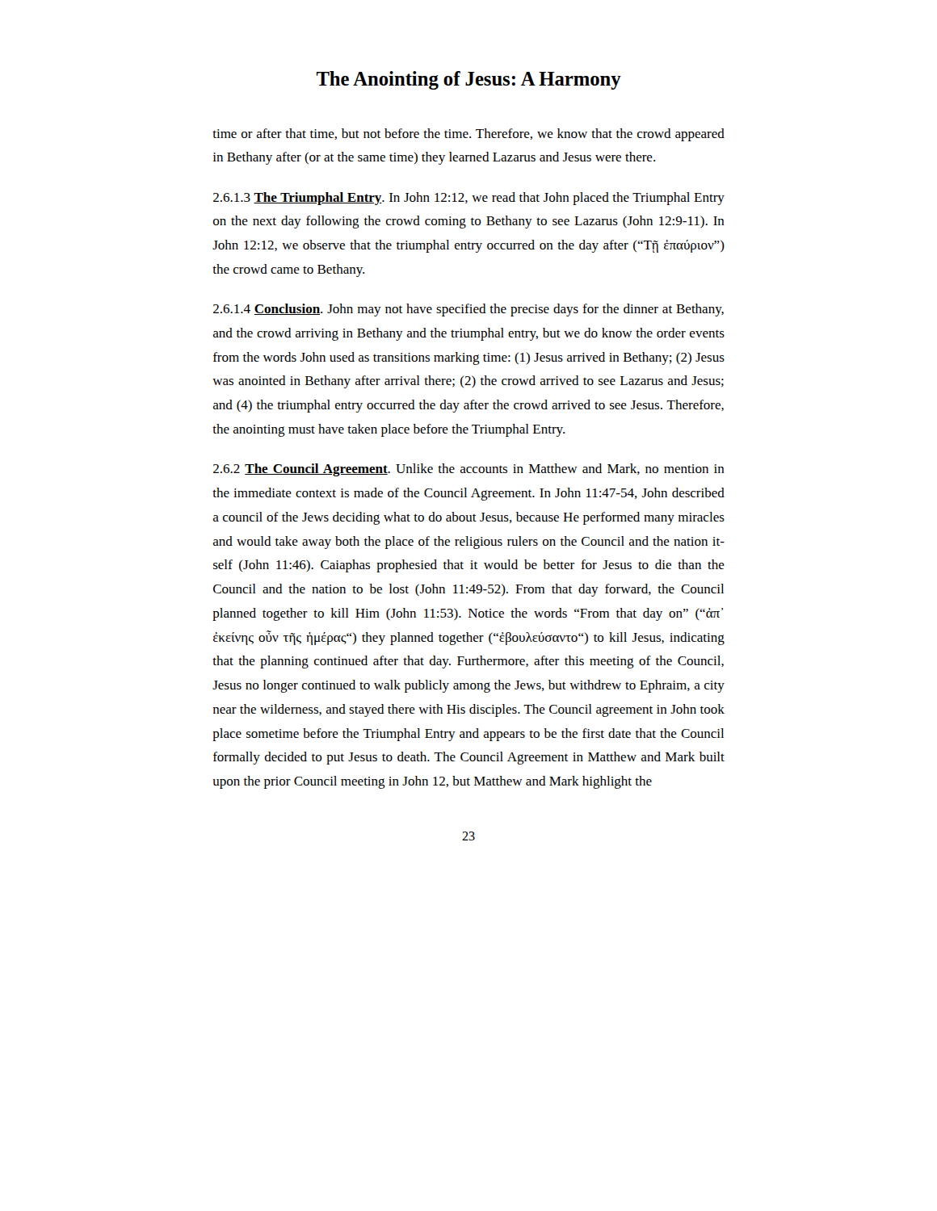The Anointing of Jesus: A Harmony
time or after that time, but not before the time. Therefore, we know that the crowd appeared in Bethany after (or at the same time) they learned Lazarus and Jesus were there.
2.6.1.3 The Triumphal Entry. In John 12:12, we read that John placed the Triumphal Entry on the next day following the crowd coming to Bethany to see Lazarus (John 12:9-11). In John 12:12, we observe that the triumphal entry occurred on the day after (“Τῇ ἐπαύριον”) the crowd came to Bethany.
2.6.1.4 Conclusion. John may not have specified the precise days for the dinner at Bethany, and the crowd arriving in Bethany and the triumphal entry, but we do know the order events from the words John used as transitions marking time: (1) Jesus arrived in Bethany; (2) Jesus was anointed in Bethany after arrival there; (2) the crowd arrived to see Lazarus and Jesus; and (4) the triumphal entry occurred the day after the crowd arrived to see Jesus. Therefore, the anointing must have taken place before the Triumphal Entry.
2.6.2 The Council Agreement. Unlike the accounts in Matthew and Mark, no mention in the immediate context is made of the Council Agreement. In John 11:47-54, John described a council of the Jews deciding what to do about Jesus, because He performed many miracles and would take away both the place of the religious rulers on the Council and the nation itself (John 11:46). Caiaphas prophesied that it would be better for Jesus to die than the Council and the nation to be lost (John 11:49-52). From that day forward, the Council planned together to kill Him (John 11:53). Notice the words “From that day on” (“ἀπ᾽ ἐκείνης οὖν τῆς ἡμέρας“) they planned together (“ἐβουλεύσαντο“) to kill Jesus, indicating that the planning continued after that day. Furthermore, after this meeting of the Council, Jesus no longer continued to walk publicly among the Jews, but withdrew to Ephraim, a city near the wilderness, and stayed there with His disciples. The Council agreement in John took place sometime before the Triumphal Entry and appears to be the first date that the Council formally decided to put Jesus to death. The Council Agreement in Matthew and Mark built upon the prior Council meeting in John 12, but Matthew and Mark highlight the
23